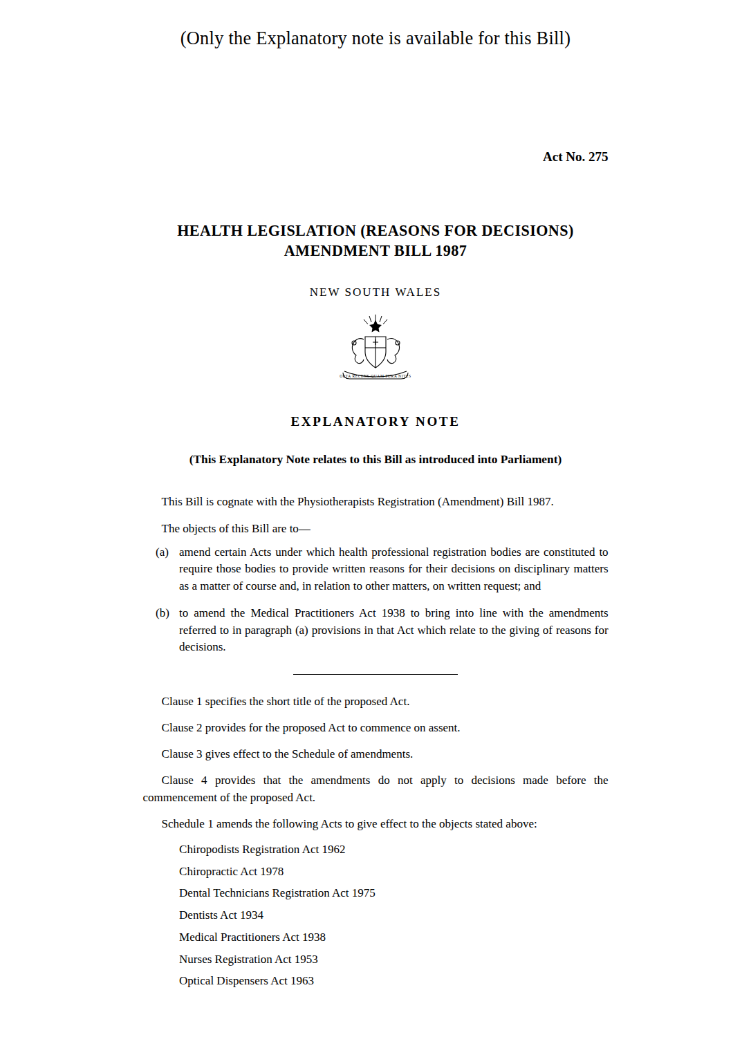(Only the Explanatory note is available for this Bill)
Act No. 275
HEALTH LEGISLATION (REASONS FOR DECISIONS)
AMENDMENT BILL 1987
NEW SOUTH WALES
ORTA RECENS QUAM PURA NITES
EXPLANATORY NOTE
(This Explanatory Note relates to this Bill as introduced into Parliament)
This Bill is cognate with the Physiotherapists Registration (Amendment) Bill 1987.
The objects of this Bill are to—
(a) amend certain Acts under which health professional registration bodies are constituted to require those bodies to provide written reasons for their decisions on disciplinary matters as a matter of course and, in relation to other matters, on written request; and
(b) to amend the Medical Practitioners Act 1938 to bring into line with the amendments referred to in paragraph (a) provisions in that Act which relate to the giving of reasons for decisions.
Clause 1 specifies the short title of the proposed Act.
Clause 2 provides for the proposed Act to commence on assent.
Clause 3 gives effect to the Schedule of amendments.
Clause 4 provides that the amendments do not apply to decisions made before the commencement of the proposed Act.
Schedule 1 amends the following Acts to give effect to the objects stated above:
Chiropodists Registration Act 1962
Chiropractic Act 1978
Dental Technicians Registration Act 1975
Dentists Act 1934
Medical Practitioners Act 1938
Nurses Registration Act 1953
Optical Dispensers Act 1963